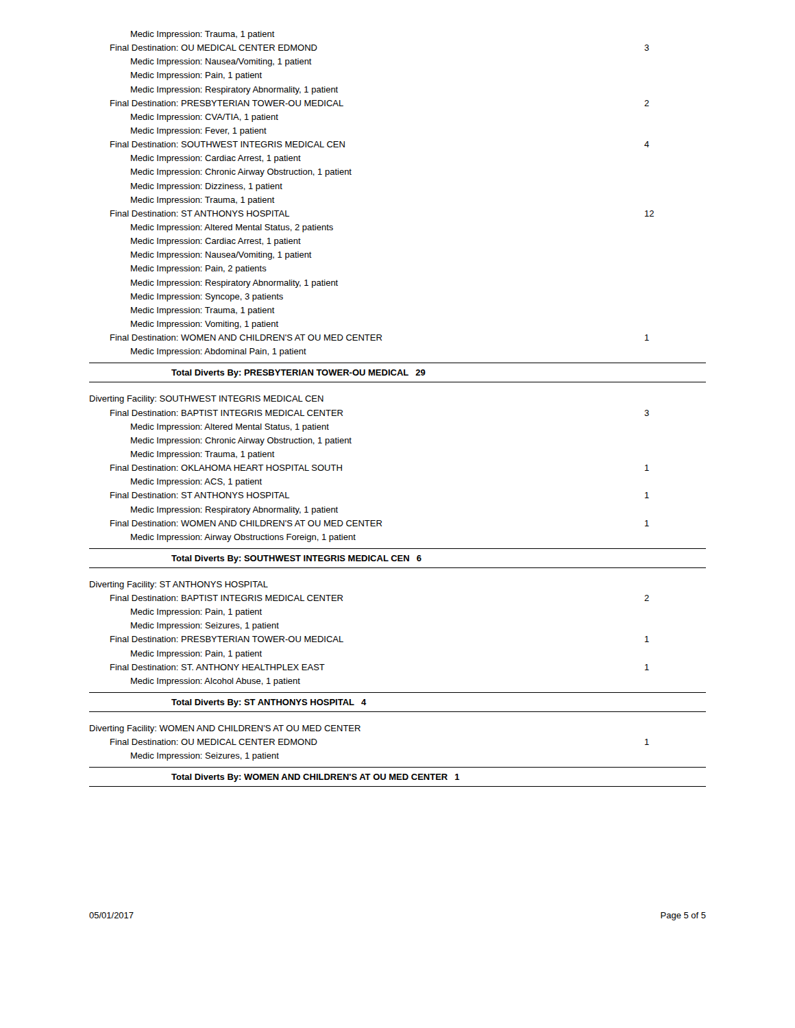Medic Impression: Trauma, 1 patient
Final Destination: OU MEDICAL CENTER EDMOND
3
Medic Impression: Nausea/Vomiting, 1 patient
Medic Impression: Pain, 1 patient
Medic Impression: Respiratory Abnormality, 1 patient
Final Destination: PRESBYTERIAN TOWER-OU MEDICAL
2
Medic Impression: CVA/TIA, 1 patient
Medic Impression: Fever, 1 patient
Final Destination: SOUTHWEST INTEGRIS MEDICAL CEN
4
Medic Impression: Cardiac Arrest, 1 patient
Medic Impression: Chronic Airway Obstruction, 1 patient
Medic Impression: Dizziness, 1 patient
Medic Impression: Trauma, 1 patient
Final Destination: ST ANTHONYS HOSPITAL
12
Medic Impression: Altered Mental Status, 2 patients
Medic Impression: Cardiac Arrest, 1 patient
Medic Impression: Nausea/Vomiting, 1 patient
Medic Impression: Pain, 2 patients
Medic Impression: Respiratory Abnormality, 1 patient
Medic Impression: Syncope, 3 patients
Medic Impression: Trauma, 1 patient
Medic Impression: Vomiting, 1 patient
Final Destination: WOMEN AND CHILDREN'S AT OU MED CENTER
1
Medic Impression: Abdominal Pain, 1 patient
Total Diverts By: PRESBYTERIAN TOWER-OU MEDICAL
29
Diverting Facility: SOUTHWEST INTEGRIS MEDICAL CEN
Final Destination: BAPTIST INTEGRIS MEDICAL CENTER
3
Medic Impression: Altered Mental Status, 1 patient
Medic Impression: Chronic Airway Obstruction, 1 patient
Medic Impression: Trauma, 1 patient
Final Destination: OKLAHOMA HEART HOSPITAL SOUTH
1
Medic Impression: ACS, 1 patient
Final Destination: ST ANTHONYS HOSPITAL
1
Medic Impression: Respiratory Abnormality, 1 patient
Final Destination: WOMEN AND CHILDREN'S AT OU MED CENTER
1
Medic Impression: Airway Obstructions Foreign, 1 patient
Total Diverts By: SOUTHWEST INTEGRIS MEDICAL CEN
6
Diverting Facility: ST ANTHONYS HOSPITAL
Final Destination: BAPTIST INTEGRIS MEDICAL CENTER
2
Medic Impression: Pain, 1 patient
Medic Impression: Seizures, 1 patient
Final Destination: PRESBYTERIAN TOWER-OU MEDICAL
1
Medic Impression: Pain, 1 patient
Final Destination: ST. ANTHONY HEALTHPLEX EAST
1
Medic Impression: Alcohol Abuse, 1 patient
Total Diverts By: ST ANTHONYS HOSPITAL
4
Diverting Facility: WOMEN AND CHILDREN'S AT OU MED CENTER
Final Destination: OU MEDICAL CENTER EDMOND
1
Medic Impression: Seizures, 1 patient
Total Diverts By: WOMEN AND CHILDREN'S AT OU MED CENTER
1
05/01/2017
Page 5 of 5